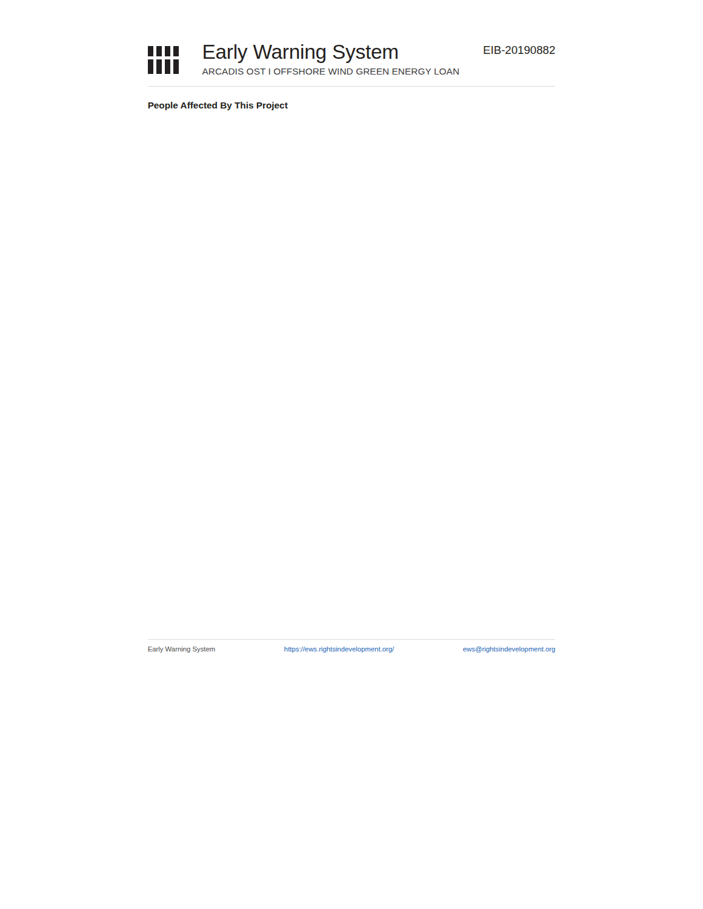Early Warning System
ARCADIS OST I OFFSHORE WIND GREEN ENERGY LOAN
EIB-20190882
People Affected By This Project
Early Warning System
https://ews.rightsindevelopment.org/
ews@rightsindevelopment.org